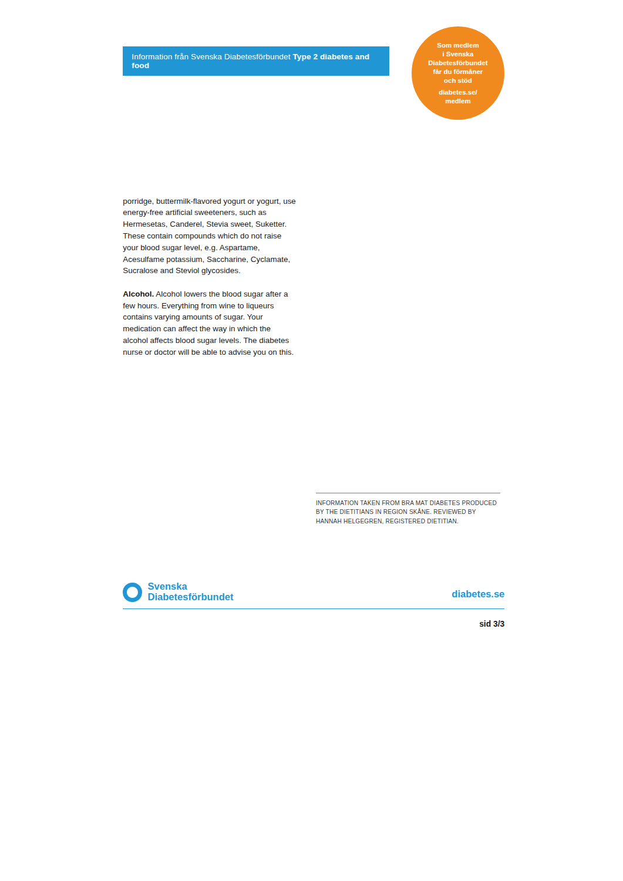Information från Svenska Diabetesförbundet Type 2 diabetes and food
Som medlem
i Svenska
Diabetesförbundet
får du förmåner
och stöd diabetes.se/
medlem
porridge, buttermilk-flavored yogurt or yogurt, use energy-free artificial sweeteners, such as Hermesetas, Canderel, Stevia sweet, Suketter. These contain compounds which do not raise your blood sugar level, e.g. Aspartame, Acesulfame potassium, Saccharine, Cyclamate, Sucralose and Steviol glycosides.
Alcohol. Alcohol lowers the blood sugar after a few hours. Everything from wine to liqueurs contains varying amounts of sugar. Your medication can affect the way in which the alcohol affects blood sugar levels. The diabetes nurse or doctor will be able to advise you on this.
Information taken from Bra mat diabetes produced by the dietitians in Region Skåne. Reviewed by Hannah Helgegren, registered dietitian.
Svenska
Diabetesförbundet
diabetes.se
sid 3/3